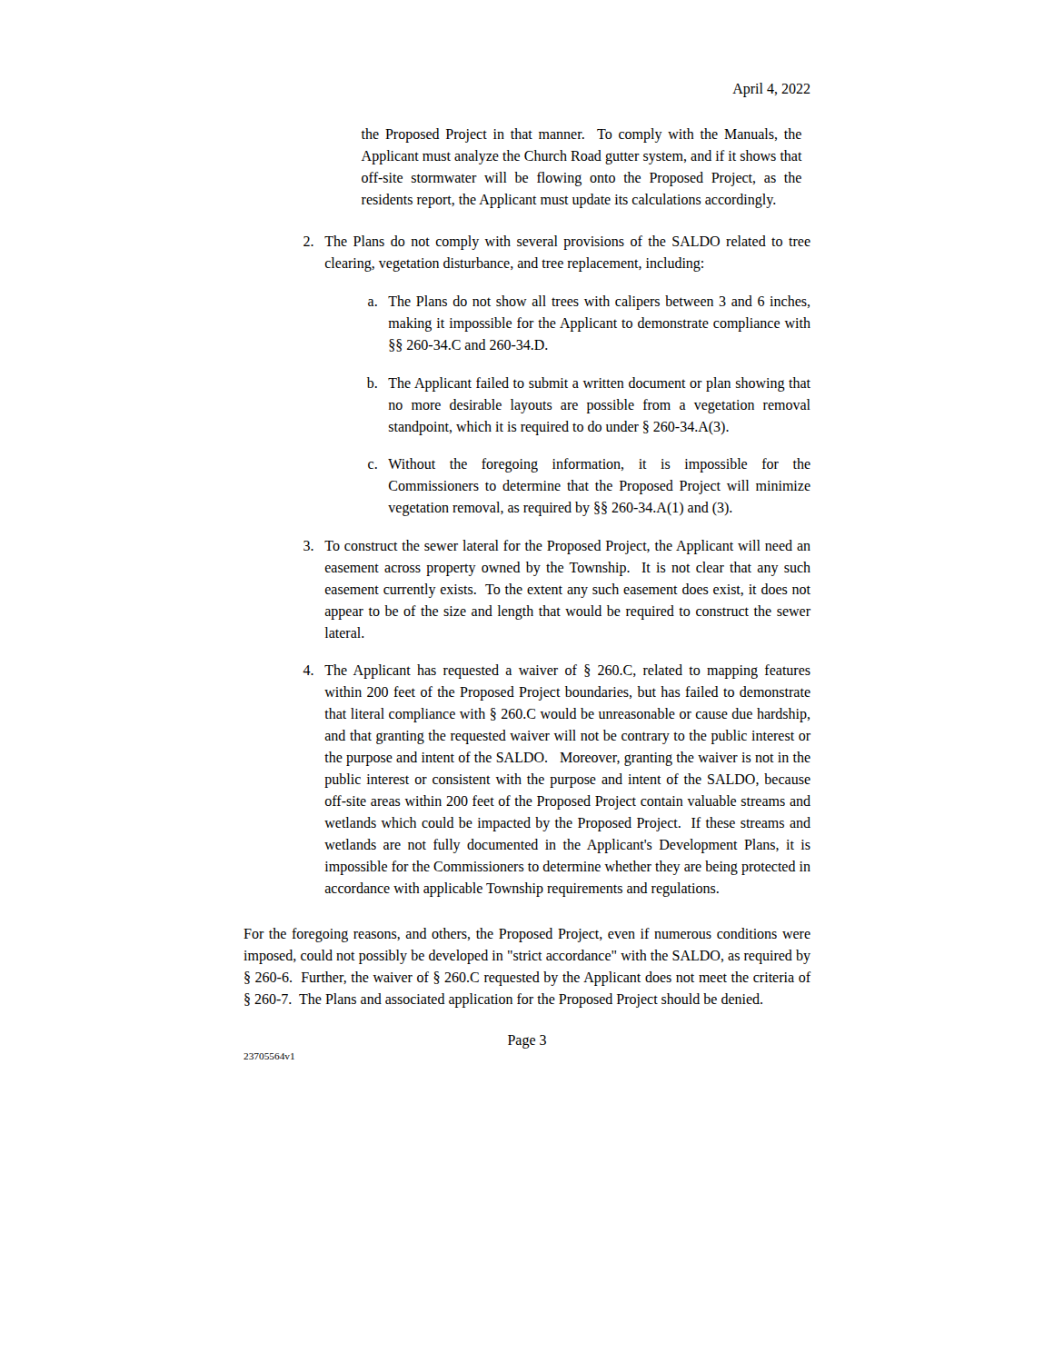April 4, 2022
the Proposed Project in that manner. To comply with the Manuals, the Applicant must analyze the Church Road gutter system, and if it shows that off-site stormwater will be flowing onto the Proposed Project, as the residents report, the Applicant must update its calculations accordingly.
The Plans do not comply with several provisions of the SALDO related to tree clearing, vegetation disturbance, and tree replacement, including:
The Plans do not show all trees with calipers between 3 and 6 inches, making it impossible for the Applicant to demonstrate compliance with §§ 260-34.C and 260-34.D.
The Applicant failed to submit a written document or plan showing that no more desirable layouts are possible from a vegetation removal standpoint, which it is required to do under § 260-34.A(3).
Without the foregoing information, it is impossible for the Commissioners to determine that the Proposed Project will minimize vegetation removal, as required by §§ 260-34.A(1) and (3).
To construct the sewer lateral for the Proposed Project, the Applicant will need an easement across property owned by the Township. It is not clear that any such easement currently exists. To the extent any such easement does exist, it does not appear to be of the size and length that would be required to construct the sewer lateral.
The Applicant has requested a waiver of § 260.C, related to mapping features within 200 feet of the Proposed Project boundaries, but has failed to demonstrate that literal compliance with § 260.C would be unreasonable or cause due hardship, and that granting the requested waiver will not be contrary to the public interest or the purpose and intent of the SALDO. Moreover, granting the waiver is not in the public interest or consistent with the purpose and intent of the SALDO, because off-site areas within 200 feet of the Proposed Project contain valuable streams and wetlands which could be impacted by the Proposed Project. If these streams and wetlands are not fully documented in the Applicant's Development Plans, it is impossible for the Commissioners to determine whether they are being protected in accordance with applicable Township requirements and regulations.
For the foregoing reasons, and others, the Proposed Project, even if numerous conditions were imposed, could not possibly be developed in "strict accordance" with the SALDO, as required by § 260-6. Further, the waiver of § 260.C requested by the Applicant does not meet the criteria of § 260-7. The Plans and associated application for the Proposed Project should be denied.
Page 3
23705564v1